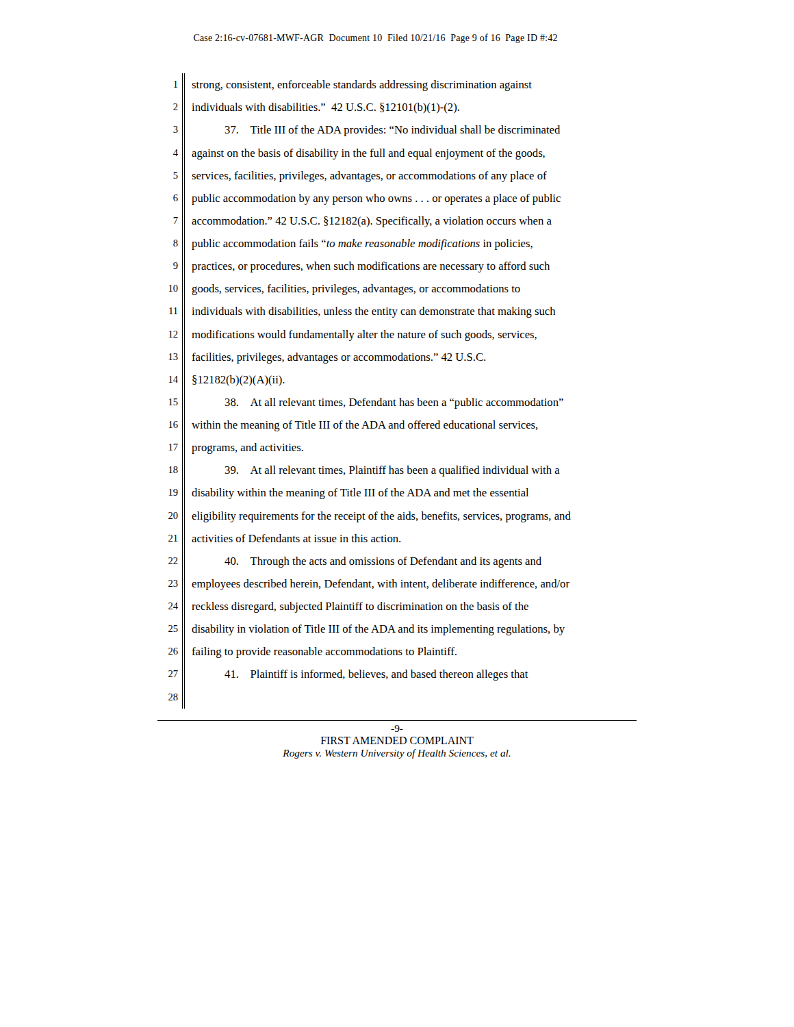Case 2:16-cv-07681-MWF-AGR Document 10 Filed 10/21/16 Page 9 of 16 Page ID #:42
1
2
3
4
5
6
7
8
9
10
11
12
13
14
15
16
17
18
19
20
21
22
23
24
25
26
27
28
strong, consistent, enforceable standards addressing discrimination against
individuals with disabilities.” 42 U.S.C. §12101(b)(1)-(2).
37. Title III of the ADA provides: “No individual shall be discriminated
against on the basis of disability in the full and equal enjoyment of the goods,
services, facilities, privileges, advantages, or accommodations of any place of
public accommodation by any person who owns . . . or operates a place of public
accommodation.” 42 U.S.C. §12182(a). Specifically, a violation occurs when a
public accommodation fails “to make reasonable modifications in policies,
practices, or procedures, when such modifications are necessary to afford such
goods, services, facilities, privileges, advantages, or accommodations to
individuals with disabilities, unless the entity can demonstrate that making such
modifications would fundamentally alter the nature of such goods, services,
facilities, privileges, advantages or accommodations.” 42 U.S.C.
§12182(b)(2)(A)(ii).
38. At all relevant times, Defendant has been a “public accommodation”
within the meaning of Title III of the ADA and offered educational services,
programs, and activities.
39. At all relevant times, Plaintiff has been a qualified individual with a
disability within the meaning of Title III of the ADA and met the essential
eligibility requirements for the receipt of the aids, benefits, services, programs, and
activities of Defendants at issue in this action.
40. Through the acts and omissions of Defendant and its agents and
employees described herein, Defendant, with intent, deliberate indifference, and/or
reckless disregard, subjected Plaintiff to discrimination on the basis of the
disability in violation of Title III of the ADA and its implementing regulations, by
failing to provide reasonable accommodations to Plaintiff.
41. Plaintiff is informed, believes, and based thereon alleges that
-9-
FIRST AMENDED COMPLAINT
Rogers v. Western University of Health Sciences, et al.